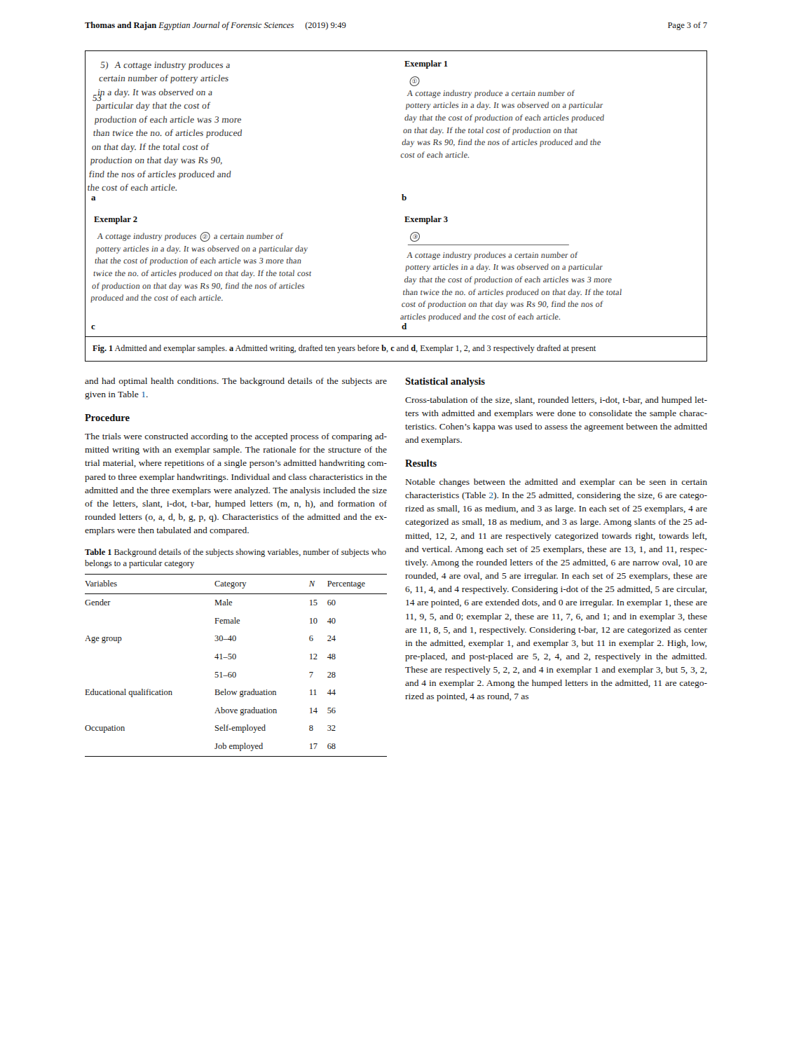Thomas and Rajan Egyptian Journal of Forensic Sciences (2019) 9:49
Page 3 of 7
5) A cottage industry produces a
certain number of pottery articles
in a day. It was observed on a
particular day that the cost of
production of each article was 3 more
than twice the no. of articles produced
on that day. If the total cost of
production on that day was Rs 90,
find the nos of articles produced and
the cost of each article.
53
a
Exemplar 1
①
A cottage industry produce a certain number of
pottery articles in a day. It was observed on a particular
day that the cost of production of each articles produced
on that day. If the total cost of production on that
day was Rs 90, find the nos of articles produced and the
cost of each article.
b
Exemplar 2
A cottage industry produces ② a certain number of
pottery articles in a day. It was observed on a particular day
that the cost of production of each article was 3 more than
twice the no. of articles produced on that day. If the total cost
of production on that day was Rs 90, find the nos of articles
produced and the cost of each article.
c
Exemplar 3
③ A cottage industry produces a certain number of
pottery articles in a day. It was observed on a particular
day that the cost of production of each articles was 3 more
than twice the no. of articles produced on that day. If the total
cost of production on that day was Rs 90, find the nos of
articles produced and the cost of each article.
d
Fig. 1 Admitted and exemplar samples. a Admitted writing, drafted ten years before b, c and d, Exemplar 1, 2, and 3 respectively drafted at present
and had optimal health conditions. The background details of the subjects are given in Table 1.
Procedure
The trials were constructed according to the accepted process of comparing admitted writing with an exemplar sample. The rationale for the structure of the trial material, where repetitions of a single person’s admitted handwriting compared to three exemplar handwritings. Individual and class characteristics in the admitted and the three exemplars were analyzed. The analysis included the size of the letters, slant, i-dot, t-bar, humped letters (m, n, h), and formation of rounded letters (o, a, d, b, g, p, q). Characteristics of the admitted and the exemplars were then tabulated and compared.
Table 1 Background details of the subjects showing variables, number of subjects who belongs to a particular category
| Variables | Category | N | Percentage |
| --- | --- | --- | --- |
| Gender | Male | 15 | 60 |
| | Female | 10 | 40 |
| Age group | 30–40 | 6 | 24 |
| | 41–50 | 12 | 48 |
| | 51–60 | 7 | 28 |
| Educational qualification | Below graduation | 11 | 44 |
| | Above graduation | 14 | 56 |
| Occupation | Self-employed | 8 | 32 |
| | Job employed | 17 | 68 |
Statistical analysis
Cross-tabulation of the size, slant, rounded letters, i-dot, t-bar, and humped letters with admitted and exemplars were done to consolidate the sample characteristics. Cohen’s kappa was used to assess the agreement between the admitted and exemplars.
Results
Notable changes between the admitted and exemplar can be seen in certain characteristics (Table 2). In the 25 admitted, considering the size, 6 are categorized as small, 16 as medium, and 3 as large. In each set of 25 exemplars, 4 are categorized as small, 18 as medium, and 3 as large. Among slants of the 25 admitted, 12, 2, and 11 are respectively categorized towards right, towards left, and vertical. Among each set of 25 exemplars, these are 13, 1, and 11, respectively. Among the rounded letters of the 25 admitted, 6 are narrow oval, 10 are rounded, 4 are oval, and 5 are irregular. In each set of 25 exemplars, these are 6, 11, 4, and 4 respectively. Considering i-dot of the 25 admitted, 5 are circular, 14 are pointed, 6 are extended dots, and 0 are irregular. In exemplar 1, these are 11, 9, 5, and 0; exemplar 2, these are 11, 7, 6, and 1; and in exemplar 3, these are 11, 8, 5, and 1, respectively. Considering t-bar, 12 are categorized as center in the admitted, exemplar 1, and exemplar 3, but 11 in exemplar 2. High, low, pre-placed, and post-placed are 5, 2, 4, and 2, respectively in the admitted. These are respectively 5, 2, 2, and 4 in exemplar 1 and exemplar 3, but 5, 3, 2, and 4 in exemplar 2. Among the humped letters in the admitted, 11 are categorized as pointed, 4 as round, 7 as